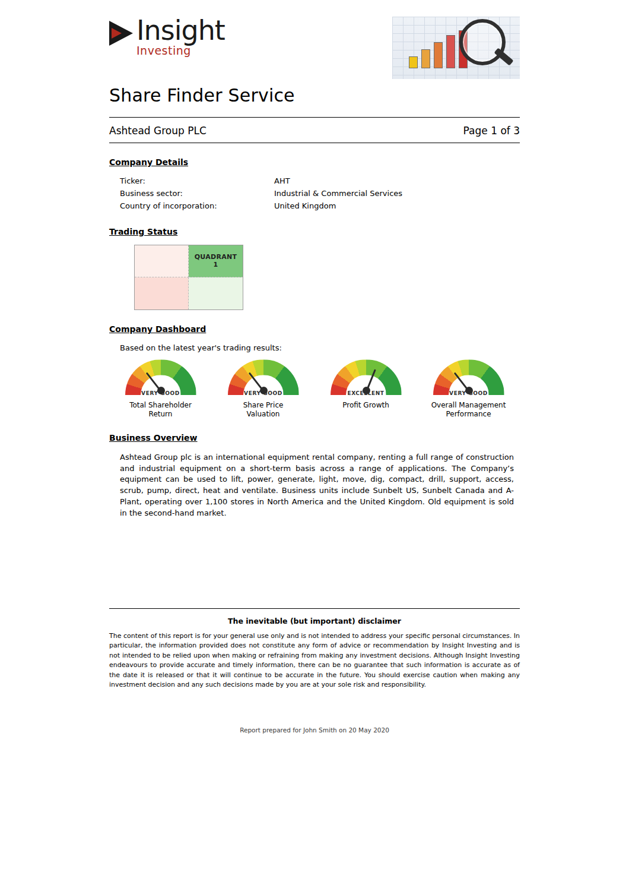Insight
Investing
Share Finder Service
Ashtead Group PLC
Page 1 of 3
Company Details
| Ticker: | AHT |
| Business sector: | Industrial & Commercial Services |
| Country of incorporation: | United Kingdom |
Trading Status
QUADRANT
1
Company Dashboard
Based on the latest year's trading results:
VERY GOOD
Total Shareholder
Return
VERY GOOD
Share Price
Valuation
EXCELLENT
Profit Growth
VERY GOOD
Overall Management
Performance
Business Overview
Ashtead Group plc is an international equipment rental company, renting a full range of construction and industrial equipment on a short-term basis across a range of applications. The Company’s equipment can be used to lift, power, generate, light, move, dig, compact, drill, support, access, scrub, pump, direct, heat and ventilate. Business units include Sunbelt US, Sunbelt Canada and A-Plant, operating over 1,100 stores in North America and the United Kingdom. Old equipment is sold in the second-hand market.
The inevitable (but important) disclaimer
The content of this report is for your general use only and is not intended to address your specific personal circumstances. In particular, the information provided does not constitute any form of advice or recommendation by Insight Investing and is not intended to be relied upon when making or refraining from making any investment decisions. Although Insight Investing endeavours to provide accurate and timely information, there can be no guarantee that such information is accurate as of the date it is released or that it will continue to be accurate in the future. You should exercise caution when making any investment decision and any such decisions made by you are at your sole risk and responsibility.
Report prepared for John Smith on 20 May 2020